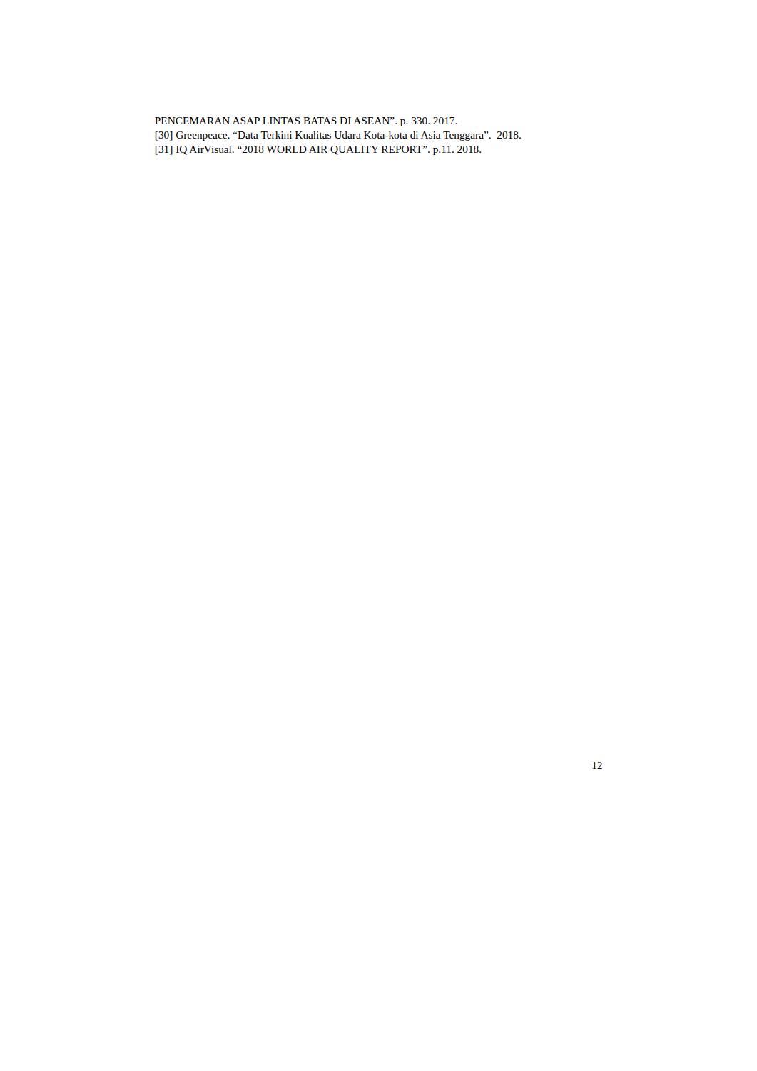PENCEMARAN ASAP LINTAS BATAS DI ASEAN”. p. 330. 2017.
[30] Greenpeace. “Data Terkini Kualitas Udara Kota-kota di Asia Tenggara”. 2018.
[31] IQ AirVisual. “2018 WORLD AIR QUALITY REPORT”. p.11. 2018.
12